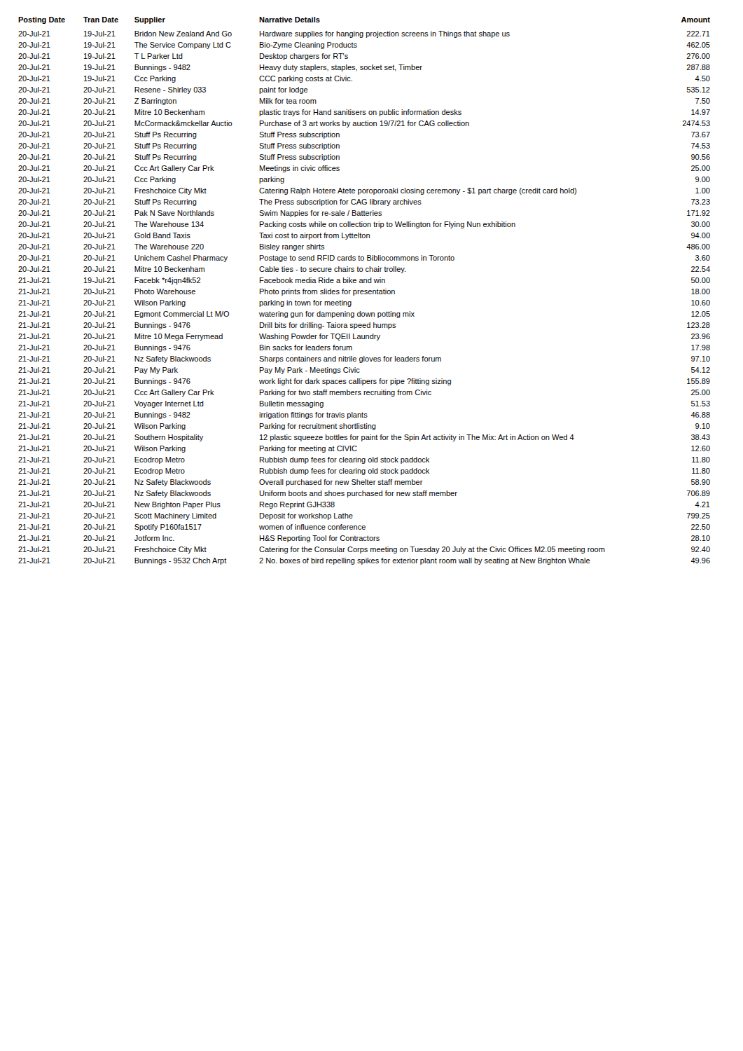| Posting Date | Tran Date | Supplier | Narrative Details | Amount |
| --- | --- | --- | --- | --- |
| 20-Jul-21 | 19-Jul-21 | Bridon New Zealand And Go | Hardware supplies for hanging projection screens in Things that shape us | 222.71 |
| 20-Jul-21 | 19-Jul-21 | The Service Company Ltd C | Bio-Zyme Cleaning Products | 462.05 |
| 20-Jul-21 | 19-Jul-21 | T L Parker Ltd | Desktop chargers for RT's | 276.00 |
| 20-Jul-21 | 19-Jul-21 | Bunnings - 9482 | Heavy duty staplers, staples, socket set, Timber | 287.88 |
| 20-Jul-21 | 19-Jul-21 | Ccc Parking | CCC parking costs at Civic. | 4.50 |
| 20-Jul-21 | 20-Jul-21 | Resene - Shirley 033 | paint for lodge | 535.12 |
| 20-Jul-21 | 20-Jul-21 | Z Barrington | Milk for tea room | 7.50 |
| 20-Jul-21 | 20-Jul-21 | Mitre 10 Beckenham | plastic trays for Hand sanitisers on public information desks | 14.97 |
| 20-Jul-21 | 20-Jul-21 | McCormack&mckellar Auctio | Purchase of 3 art works by auction 19/7/21 for CAG collection | 2474.53 |
| 20-Jul-21 | 20-Jul-21 | Stuff Ps Recurring | Stuff Press subscription | 73.67 |
| 20-Jul-21 | 20-Jul-21 | Stuff Ps Recurring | Stuff Press subscription | 74.53 |
| 20-Jul-21 | 20-Jul-21 | Stuff Ps Recurring | Stuff Press subscription | 90.56 |
| 20-Jul-21 | 20-Jul-21 | Ccc Art Gallery Car Prk | Meetings in civic offices | 25.00 |
| 20-Jul-21 | 20-Jul-21 | Ccc Parking | parking | 9.00 |
| 20-Jul-21 | 20-Jul-21 | Freshchoice City Mkt | Catering Ralph Hotere Atete poroporoaki closing ceremony - $1 part charge (credit card hold) | 1.00 |
| 20-Jul-21 | 20-Jul-21 | Stuff Ps Recurring | The Press subscription for CAG library archives | 73.23 |
| 20-Jul-21 | 20-Jul-21 | Pak N Save Northlands | Swim Nappies for re-sale / Batteries | 171.92 |
| 20-Jul-21 | 20-Jul-21 | The Warehouse 134 | Packing costs while on collection trip to Wellington for Flying Nun exhibition | 30.00 |
| 20-Jul-21 | 20-Jul-21 | Gold Band Taxis | Taxi cost to airport from Lyttelton | 94.00 |
| 20-Jul-21 | 20-Jul-21 | The Warehouse 220 | Bisley ranger shirts | 486.00 |
| 20-Jul-21 | 20-Jul-21 | Unichem Cashel Pharmacy | Postage to send RFID cards to Bibliocommons in Toronto | 3.60 |
| 20-Jul-21 | 20-Jul-21 | Mitre 10 Beckenham | Cable ties - to secure chairs to chair trolley. | 22.54 |
| 21-Jul-21 | 19-Jul-21 | Facebk *r4jqn4fk52 | Facebook media Ride a bike and win | 50.00 |
| 21-Jul-21 | 20-Jul-21 | Photo Warehouse | Photo prints from slides for presentation | 18.00 |
| 21-Jul-21 | 20-Jul-21 | Wilson Parking | parking in town for meeting | 10.60 |
| 21-Jul-21 | 20-Jul-21 | Egmont Commercial Lt M/O | watering gun for dampening down potting mix | 12.05 |
| 21-Jul-21 | 20-Jul-21 | Bunnings - 9476 | Drill bits for drilling- Taiora speed humps | 123.28 |
| 21-Jul-21 | 20-Jul-21 | Mitre 10 Mega Ferrymead | Washing Powder for TQEII Laundry | 23.96 |
| 21-Jul-21 | 20-Jul-21 | Bunnings - 9476 | Bin sacks for leaders forum | 17.98 |
| 21-Jul-21 | 20-Jul-21 | Nz Safety Blackwoods | Sharps containers and nitrile gloves for leaders forum | 97.10 |
| 21-Jul-21 | 20-Jul-21 | Pay My Park | Pay My Park - Meetings Civic | 54.12 |
| 21-Jul-21 | 20-Jul-21 | Bunnings - 9476 | work light for dark spaces callipers for pipe ?fitting sizing | 155.89 |
| 21-Jul-21 | 20-Jul-21 | Ccc Art Gallery Car Prk | Parking for two staff members recruiting from Civic | 25.00 |
| 21-Jul-21 | 20-Jul-21 | Voyager Internet Ltd | Bulletin messaging | 51.53 |
| 21-Jul-21 | 20-Jul-21 | Bunnings - 9482 | irrigation fittings for travis plants | 46.88 |
| 21-Jul-21 | 20-Jul-21 | Wilson Parking | Parking for recruitment shortlisting | 9.10 |
| 21-Jul-21 | 20-Jul-21 | Southern Hospitality | 12 plastic squeeze bottles for paint for the Spin Art activity in The Mix: Art in Action on Wed 4 | 38.43 |
| 21-Jul-21 | 20-Jul-21 | Wilson Parking | Parking for meeting at CIVIC | 12.60 |
| 21-Jul-21 | 20-Jul-21 | Ecodrop Metro | Rubbish dump fees for clearing old stock paddock | 11.80 |
| 21-Jul-21 | 20-Jul-21 | Ecodrop Metro | Rubbish dump fees for clearing old stock paddock | 11.80 |
| 21-Jul-21 | 20-Jul-21 | Nz Safety Blackwoods | Overall purchased for new Shelter staff member | 58.90 |
| 21-Jul-21 | 20-Jul-21 | Nz Safety Blackwoods | Uniform boots and shoes purchased for new staff member | 706.89 |
| 21-Jul-21 | 20-Jul-21 | New Brighton Paper Plus | Rego Reprint GJH338 | 4.21 |
| 21-Jul-21 | 20-Jul-21 | Scott Machinery Limited | Deposit for workshop Lathe | 799.25 |
| 21-Jul-21 | 20-Jul-21 | Spotify P160fa1517 | women of influence conference | 22.50 |
| 21-Jul-21 | 20-Jul-21 | Jotform Inc. | H&S Reporting Tool for Contractors | 28.10 |
| 21-Jul-21 | 20-Jul-21 | Freshchoice City Mkt | Catering for the Consular Corps meeting on Tuesday 20 July at the Civic Offices M2.05 meeting room | 92.40 |
| 21-Jul-21 | 20-Jul-21 | Bunnings - 9532 Chch Arpt | 2 No. boxes of bird repelling spikes for exterior plant room wall by seating at New Brighton Whale | 49.96 |